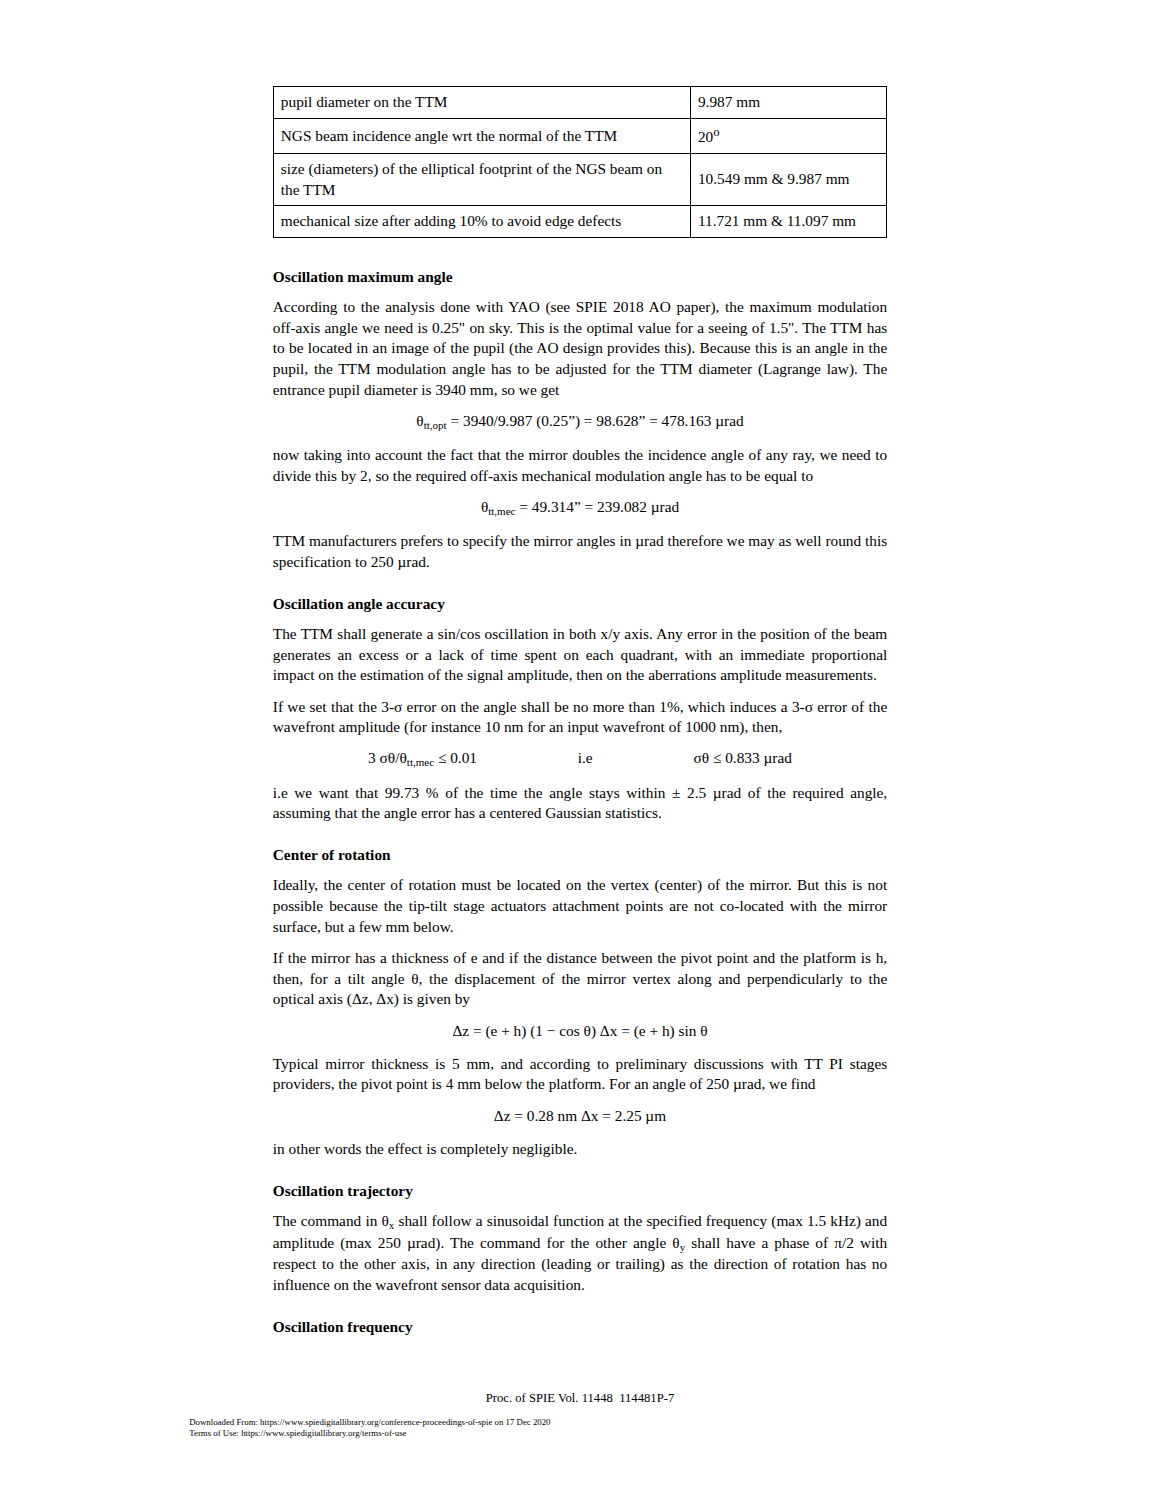| pupil diameter on the TTM | 9.987 mm |
| NGS beam incidence angle wrt the normal of the TTM | 20 o |
| size (diameters) of the elliptical footprint of the NGS beam on the TTM | 10.549 mm & 9.987 mm |
| mechanical size after adding 10% to avoid edge defects | 11.721 mm & 11.097 mm |
Oscillation maximum angle
According to the analysis done with YAO (see SPIE 2018 AO paper), the maximum modulation off-axis angle we need is 0.25" on sky. This is the optimal value for a seeing of 1.5". The TTM has to be located in an image of the pupil (the AO design provides this). Because this is an angle in the pupil, the TTM modulation angle has to be adjusted for the TTM diameter (Lagrange law). The entrance pupil diameter is 3940 mm, so we get
θtt,opt = 3940/9.987 (0.25”) = 98.628” = 478.163 µrad
now taking into account the fact that the mirror doubles the incidence angle of any ray, we need to divide this by 2, so the required off-axis mechanical modulation angle has to be equal to
θtt,mec = 49.314” = 239.082 µrad
TTM manufacturers prefers to specify the mirror angles in µrad therefore we may as well round this specification to 250 µrad.
Oscillation angle accuracy
The TTM shall generate a sin/cos oscillation in both x/y axis. Any error in the position of the beam generates an excess or a lack of time spent on each quadrant, with an immediate proportional impact on the estimation of the signal amplitude, then on the aberrations amplitude measurements.
If we set that the 3-σ error on the angle shall be no more than 1%, which induces a 3-σ error of the wavefront amplitude (for instance 10 nm for an input wavefront of 1000 nm), then,
3 σθ/θtt,mec ≤ 0.01 i.e σθ ≤ 0.833 µrad
i.e we want that 99.73 % of the time the angle stays within ± 2.5 µrad of the required angle, assuming that the angle error has a centered Gaussian statistics.
Center of rotation
Ideally, the center of rotation must be located on the vertex (center) of the mirror. But this is not possible because the tip-tilt stage actuators attachment points are not co-located with the mirror surface, but a few mm below.
If the mirror has a thickness of e and if the distance between the pivot point and the platform is h, then, for a tilt angle θ, the displacement of the mirror vertex along and perpendicularly to the optical axis (Δz, Δx) is given by
Δz = (e + h) (1 − cos θ) Δx = (e + h) sin θ
Typical mirror thickness is 5 mm, and according to preliminary discussions with TT PI stages providers, the pivot point is 4 mm below the platform. For an angle of 250 µrad, we find
Δz = 0.28 nm Δx = 2.25 µm
in other words the effect is completely negligible.
Oscillation trajectory
The command in θx shall follow a sinusoidal function at the specified frequency (max 1.5 kHz) and amplitude (max 250 µrad). The command for the other angle θy shall have a phase of π/2 with respect to the other axis, in any direction (leading or trailing) as the direction of rotation has no influence on the wavefront sensor data acquisition.
Oscillation frequency
Proc. of SPIE Vol. 11448 114481P-7
Downloaded From: https://www.spiedigitallibrary.org/conference-proceedings-of-spie on 17 Dec 2020
Terms of Use: https://www.spiedigitallibrary.org/terms-of-use